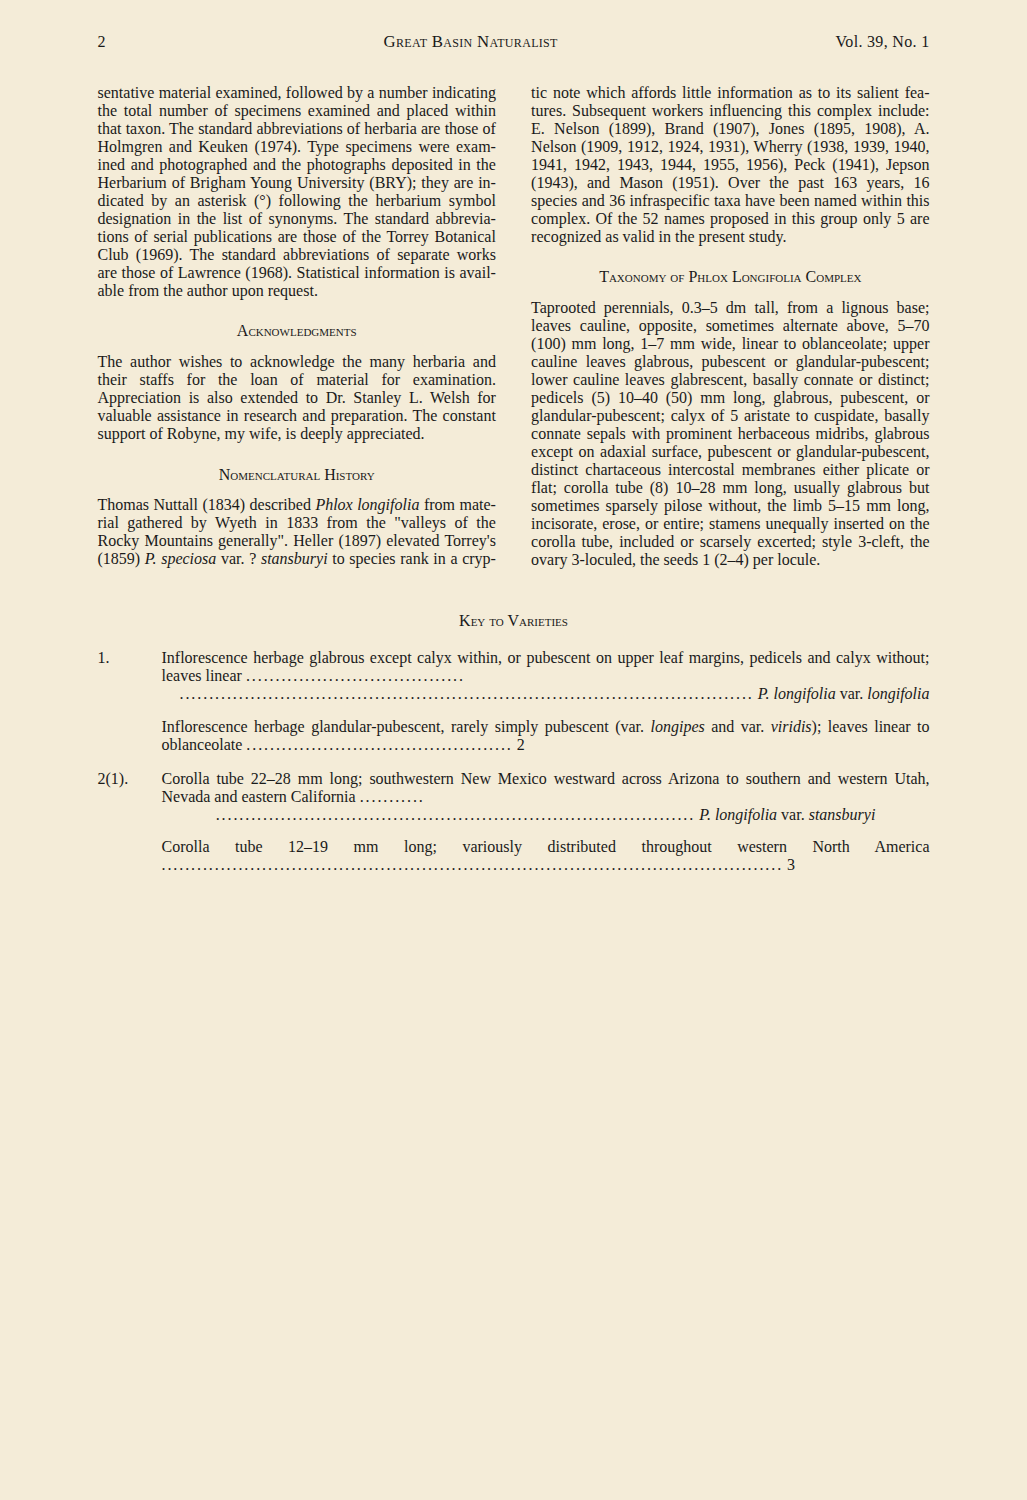2 Great Basin Naturalist Vol. 39, No. 1
sentative material examined, followed by a number indicating the total number of specimens examined and placed within that taxon. The standard abbreviations of herbaria are those of Holmgren and Keuken (1974). Type specimens were examined and photographed and the photographs deposited in the Herbarium of Brigham Young University (BRY); they are indicated by an asterisk (°) following the herbarium symbol designation in the list of synonyms. The standard abbreviations of serial publications are those of the Torrey Botanical Club (1969). The standard abbreviations of separate works are those of Lawrence (1968). Statistical information is available from the author upon request.
Acknowledgments
The author wishes to acknowledge the many herbaria and their staffs for the loan of material for examination. Appreciation is also extended to Dr. Stanley L. Welsh for valuable assistance in research and preparation. The constant support of Robyne, my wife, is deeply appreciated.
Nomenclatural History
Thomas Nuttall (1834) described Phlox longifolia from material gathered by Wyeth in 1833 from the "valleys of the Rocky Mountains generally". Heller (1897) elevated Torrey's (1859) P. speciosa var. ? stansburyi to species rank in a cryptic note which affords little information as to its salient features. Subsequent workers influencing this complex include: E. Nelson (1899), Brand (1907), Jones (1895, 1908), A. Nelson (1909, 1912, 1924, 1931), Wherry (1938, 1939, 1940, 1941, 1942, 1943, 1944, 1955, 1956), Peck (1941), Jepson (1943), and Mason (1951). Over the past 163 years, 16 species and 36 infraspecific taxa have been named within this complex. Of the 52 names proposed in this group only 5 are recognized as valid in the present study.
Taxonomy of Phlox Longifolia Complex
Taprooted perennials, 0.3–5 dm tall, from a lignous base; leaves cauline, opposite, sometimes alternate above, 5–70 (100) mm long, 1–7 mm wide, linear to oblanceolate; upper cauline leaves glabrous, pubescent or glandular-pubescent; lower cauline leaves glabrescent, basally connate or distinct; pedicels (5) 10–40 (50) mm long, glabrous, pubescent, or glandular-pubescent; calyx of 5 aristate to cuspidate, basally connate sepals with prominent herbaceous midribs, glabrous except on adaxial surface, pubescent or glandular-pubescent, distinct chartaceous intercostal membranes either plicate or flat; corolla tube (8) 10–28 mm long, usually glabrous but sometimes sparsely pilose without, the limb 5–15 mm long, incisorate, erose, or entire; stamens unequally inserted on the corolla tube, included or scarsely excerted; style 3-cleft, the ovary 3-loculed, the seeds 1 (2–4) per locule.
Key to Varieties
1.
Inflorescence herbage glabrous except calyx within, or pubescent on upper leaf margins, pedicels and calyx without; leaves linear ..................................... ................................................................................................. P. longifolia var. longifolia
Inflorescence herbage glandular-pubescent, rarely simply pubescent (var. longipes and var. viridis); leaves linear to oblanceolate ............................................. 2
2(1).
Corolla tube 22–28 mm long; southwestern New Mexico westward across Arizona to southern and western Utah, Nevada and eastern California ........... ................................................................................. P. longifolia var. stansburyi
Corolla tube 12–19 mm long; variously distributed throughout western North America ......................................................................................................... 3